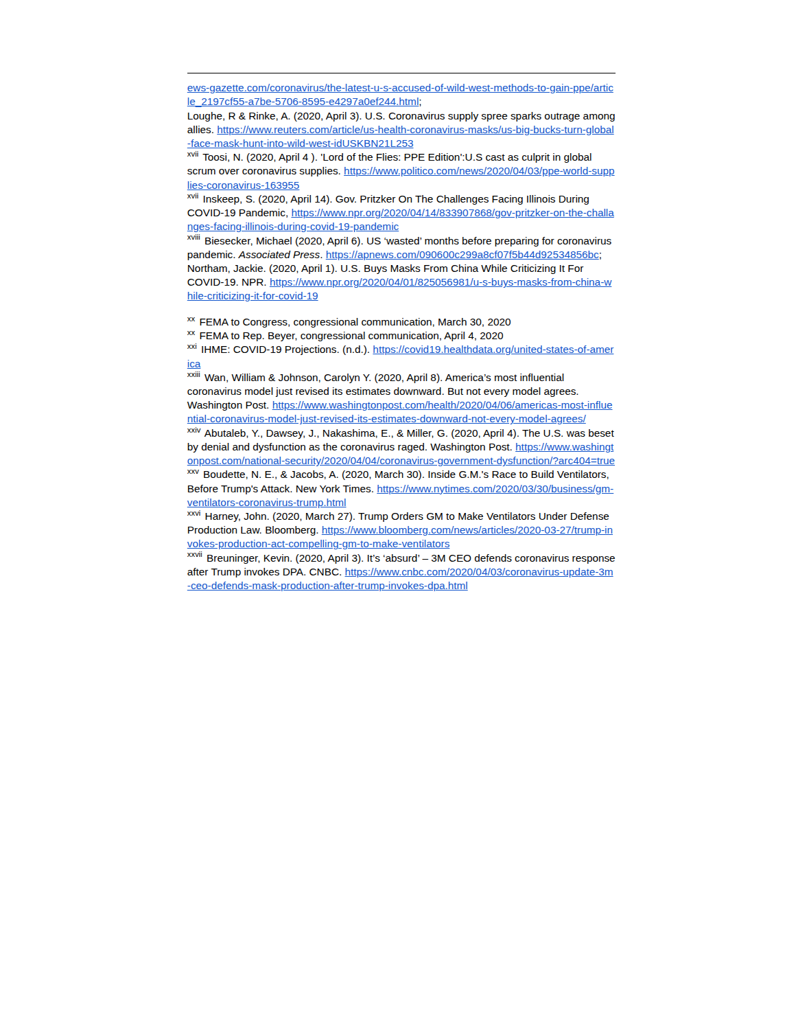ews-gazette.com/coronavirus/the-latest-u-s-accused-of-wild-west-methods-to-gain-ppe/article_2197cf55-a7be-5706-8595-e4297a0ef244.html;
Loughe, R & Rinke, A. (2020, April 3). U.S. Coronavirus supply spree sparks outrage among allies. https://www.reuters.com/article/us-health-coronavirus-masks/us-big-bucks-turn-global-face-mask-hunt-into-wild-west-idUSKBN21L253
xvii Toosi, N. (2020, April 4 ). 'Lord of the Flies: PPE Edition':U.S cast as culprit in global scrum over coronavirus supplies. https://www.politico.com/news/2020/04/03/ppe-world-supplies-coronavirus-163955
xvii Inskeep, S. (2020, April 14). Gov. Pritzker On The Challenges Facing Illinois During COVID-19 Pandemic, https://www.npr.org/2020/04/14/833907868/gov-pritzker-on-the-challanges-facing-illinois-during-covid-19-pandemic
xviii Biesecker, Michael (2020, April 6). US ‘wasted’ months before preparing for coronavirus pandemic. Associated Press. https://apnews.com/090600c299a8cf07f5b44d92534856bc;
Northam, Jackie. (2020, April 1). U.S. Buys Masks From China While Criticizing It For COVID-19. NPR. https://www.npr.org/2020/04/01/825056981/u-s-buys-masks-from-china-while-criticizing-it-for-covid-19
xx FEMA to Congress, congressional communication, March 30, 2020
xx FEMA to Rep. Beyer, congressional communication, April 4, 2020
xxi IHME: COVID-19 Projections. (n.d.). https://covid19.healthdata.org/united-states-of-america
xxiii Wan, William & Johnson, Carolyn Y. (2020, April 8). America’s most influential coronavirus model just revised its estimates downward. But not every model agrees. Washington Post. https://www.washingtonpost.com/health/2020/04/06/americas-most-influential-coronavirus-model-just-revised-its-estimates-downward-not-every-model-agrees/
xxiv Abutaleb, Y., Dawsey, J., Nakashima, E., & Miller, G. (2020, April 4). The U.S. was beset by denial and dysfunction as the coronavirus raged. Washington Post. https://www.washingtonpost.com/national-security/2020/04/04/coronavirus-government-dysfunction/?arc404=true
xxv Boudette, N. E., & Jacobs, A. (2020, March 30). Inside G.M.'s Race to Build Ventilators, Before Trump's Attack. New York Times. https://www.nytimes.com/2020/03/30/business/gm-ventilators-coronavirus-trump.html
xxvi Harney, John. (2020, March 27). Trump Orders GM to Make Ventilators Under Defense Production Law. Bloomberg. https://www.bloomberg.com/news/articles/2020-03-27/trump-invokes-production-act-compelling-gm-to-make-ventilators
xxvii Breuninger, Kevin. (2020, April 3). It’s ‘absurd’ – 3M CEO defends coronavirus response after Trump invokes DPA. CNBC. https://www.cnbc.com/2020/04/03/coronavirus-update-3m-ceo-defends-mask-production-after-trump-invokes-dpa.html